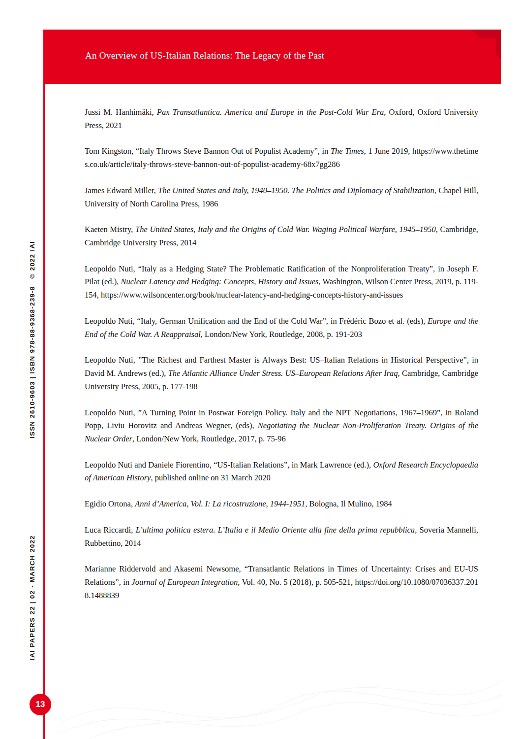An Overview of US-Italian Relations: The Legacy of the Past
ISSN 2610-9603 | ISBN 978-88-9368-239-8 © 2022 IAI
IAI PAPERS 22 | 02 - MARCH 2022
Jussi M. Hanhimäki, Pax Transatlantica. America and Europe in the Post-Cold War Era, Oxford, Oxford University Press, 2021
Tom Kingston, “Italy Throws Steve Bannon Out of Populist Academy”, in The Times, 1 June 2019, https://www.thetimes.co.uk/article/italy-throws-steve-bannon-out-of-populist-academy-68x7gg286
James Edward Miller, The United States and Italy, 1940–1950. The Politics and Diplomacy of Stabilization, Chapel Hill, University of North Carolina Press, 1986
Kaeten Mistry, The United States, Italy and the Origins of Cold War. Waging Political Warfare, 1945–1950, Cambridge, Cambridge University Press, 2014
Leopoldo Nuti, “Italy as a Hedging State? The Problematic Ratification of the Nonproliferation Treaty”, in Joseph F. Pilat (ed.), Nuclear Latency and Hedging: Concepts, History and Issues, Washington, Wilson Center Press, 2019, p. 119-154, https://www.wilsoncenter.org/book/nuclear-latency-and-hedging-concepts-history-and-issues
Leopoldo Nuti, “Italy, German Unification and the End of the Cold War”, in Frédéric Bozo et al. (eds), Europe and the End of the Cold War. A Reappraisal, London/New York, Routledge, 2008, p. 191-203
Leopoldo Nuti, ”The Richest and Farthest Master is Always Best: US–Italian Relations in Historical Perspective”, in David M. Andrews (ed.), The Atlantic Alliance Under Stress. US–European Relations After Iraq, Cambridge, Cambridge University Press, 2005, p. 177-198
Leopoldo Nuti, ”A Turning Point in Postwar Foreign Policy. Italy and the NPT Negotiations, 1967–1969”, in Roland Popp, Liviu Horovitz and Andreas Wegner, (eds), Negotiating the Nuclear Non-Proliferation Treaty. Origins of the Nuclear Order, London/New York, Routledge, 2017, p. 75-96
Leopoldo Nuti and Daniele Fiorentino, “US-Italian Relations”, in Mark Lawrence (ed.), Oxford Research Encyclopaedia of American History, published online on 31 March 2020
Egidio Ortona, Anni d’America, Vol. I: La ricostruzione, 1944-1951, Bologna, Il Mulino, 1984
Luca Riccardi, L’ultima politica estera. L’Italia e il Medio Oriente alla fine della prima repubblica, Soveria Mannelli, Rubbettino, 2014
Marianne Riddervold and Akasemi Newsome, “Transatlantic Relations in Times of Uncertainty: Crises and EU-US Relations”, in Journal of European Integration, Vol. 40, No. 5 (2018), p. 505-521, https://doi.org/10.1080/07036337.2018.1488839
13